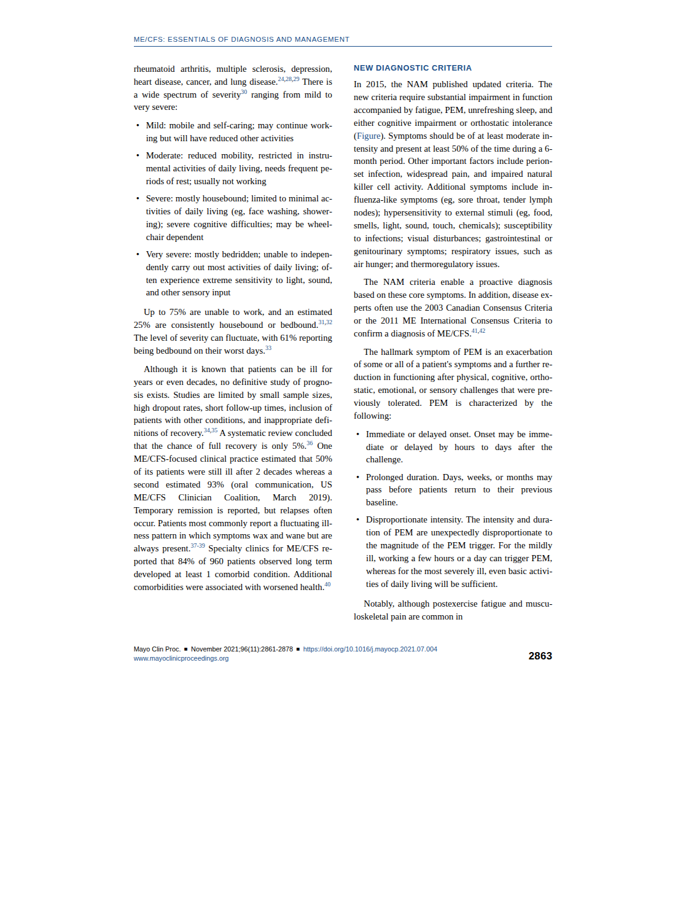ME/CFS: Essentials of Diagnosis and Management
rheumatoid arthritis, multiple sclerosis, depression, heart disease, cancer, and lung disease.24,28,29 There is a wide spectrum of severity30 ranging from mild to very severe:
Mild: mobile and self-caring; may continue working but will have reduced other activities
Moderate: reduced mobility, restricted in instrumental activities of daily living, needs frequent periods of rest; usually not working
Severe: mostly housebound; limited to minimal activities of daily living (eg, face washing, showering); severe cognitive difficulties; may be wheelchair dependent
Very severe: mostly bedridden; unable to independently carry out most activities of daily living; often experience extreme sensitivity to light, sound, and other sensory input
Up to 75% are unable to work, and an estimated 25% are consistently housebound or bedbound.31,32 The level of severity can fluctuate, with 61% reporting being bedbound on their worst days.33
Although it is known that patients can be ill for years or even decades, no definitive study of prognosis exists. Studies are limited by small sample sizes, high dropout rates, short follow-up times, inclusion of patients with other conditions, and inappropriate definitions of recovery.34,35 A systematic review concluded that the chance of full recovery is only 5%.36 One ME/CFS-focused clinical practice estimated that 50% of its patients were still ill after 2 decades whereas a second estimated 93% (oral communication, US ME/CFS Clinician Coalition, March 2019). Temporary remission is reported, but relapses often occur. Patients most commonly report a fluctuating illness pattern in which symptoms wax and wane but are always present.37-39 Specialty clinics for ME/CFS reported that 84% of 960 patients observed long term developed at least 1 comorbid condition. Additional comorbidities were associated with worsened health.40
New Diagnostic Criteria
In 2015, the NAM published updated criteria. The new criteria require substantial impairment in function accompanied by fatigue, PEM, unrefreshing sleep, and either cognitive impairment or orthostatic intolerance (Figure). Symptoms should be of at least moderate intensity and present at least 50% of the time during a 6-month period. Other important factors include perionset infection, widespread pain, and impaired natural killer cell activity. Additional symptoms include influenza-like symptoms (eg, sore throat, tender lymph nodes); hypersensitivity to external stimuli (eg, food, smells, light, sound, touch, chemicals); susceptibility to infections; visual disturbances; gastrointestinal or genitourinary symptoms; respiratory issues, such as air hunger; and thermoregulatory issues.
The NAM criteria enable a proactive diagnosis based on these core symptoms. In addition, disease experts often use the 2003 Canadian Consensus Criteria or the 2011 ME International Consensus Criteria to confirm a diagnosis of ME/CFS.41,42
The hallmark symptom of PEM is an exacerbation of some or all of a patient's symptoms and a further reduction in functioning after physical, cognitive, orthostatic, emotional, or sensory challenges that were previously tolerated. PEM is characterized by the following:
Immediate or delayed onset. Onset may be immediate or delayed by hours to days after the challenge.
Prolonged duration. Days, weeks, or months may pass before patients return to their previous baseline.
Disproportionate intensity. The intensity and duration of PEM are unexpectedly disproportionate to the magnitude of the PEM trigger. For the mildly ill, working a few hours or a day can trigger PEM, whereas for the most severely ill, even basic activities of daily living will be sufficient.
Notably, although postexercise fatigue and musculoskeletal pain are common in
Mayo Clin Proc. ■ November 2021;96(11):2861-2878 ■ https://doi.org/10.1016/j.mayocp.2021.07.004
www.mayoclinicproceedings.org
2863